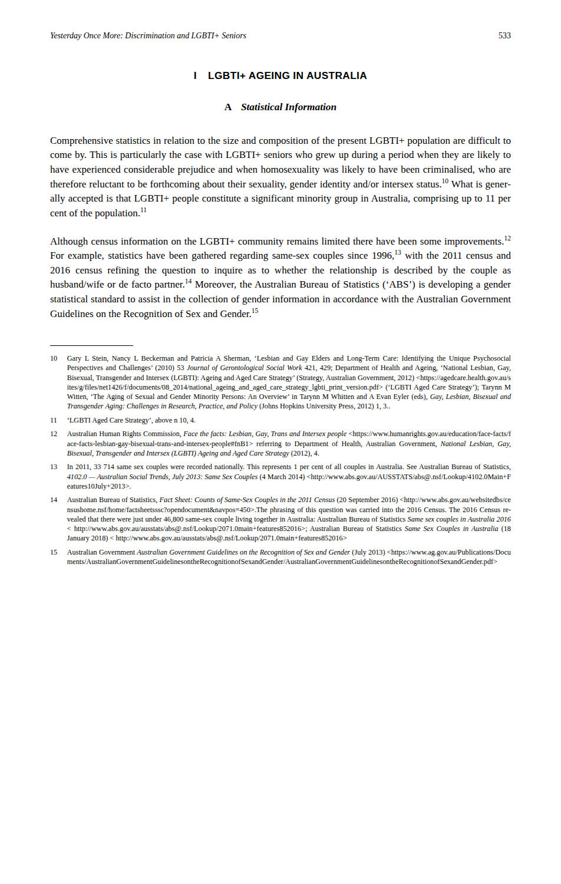Yesterday Once More: Discrimination and LGBTI+ Seniors 533
ILGBTI+ AGEING IN AUSTRALIA
AStatistical Information
Comprehensive statistics in relation to the size and composition of the present LGBTI+ population are difficult to come by. This is particularly the case with LGBTI+ seniors who grew up during a period when they are likely to have experienced considerable prejudice and when homosexuality was likely to have been criminalised, who are therefore reluctant to be forthcoming about their sexuality, gender identity and/or intersex status.10 What is generally accepted is that LGBTI+ people constitute a significant minority group in Australia, comprising up to 11 per cent of the population.11
Although census information on the LGBTI+ community remains limited there have been some improvements.12 For example, statistics have been gathered regarding same-sex couples since 1996,13 with the 2011 census and 2016 census refining the question to inquire as to whether the relationship is described by the couple as husband/wife or de facto partner.14 Moreover, the Australian Bureau of Statistics (‘ABS’) is developing a gender statistical standard to assist in the collection of gender information in accordance with the Australian Government Guidelines on the Recognition of Sex and Gender.15
10 Gary L Stein, Nancy L Beckerman and Patricia A Sherman, ‘Lesbian and Gay Elders and Long-Term Care: Identifying the Unique Psychosocial Perspectives and Challenges’ (2010) 53 Journal of Gerontological Social Work 421, 429; Department of Health and Ageing, ‘National Lesbian, Gay, Bisexual, Transgender and Intersex (LGBTI): Ageing and Aged Care Strategy’ (Strategy, Australian Government, 2012) <https://agedcare.health.gov.au/sites/g/files/net1426/f/documents/08_2014/national_ageing_and_aged_care_strategy_lgbti_print_version.pdf> (‘LGBTI Aged Care Strategy’); Tarynn M Witten, ‘The Aging of Sexual and Gender Minority Persons: An Overview’ in Tarynn M Whitten and A Evan Eyler (eds), Gay, Lesbian, Bisexual and Transgender Aging: Challenges in Research, Practice, and Policy (Johns Hopkins University Press, 2012) 1, 3..
11 ‘LGBTI Aged Care Strategy’, above n 10, 4.
12 Australian Human Rights Commission, Face the facts: Lesbian, Gay, Trans and Intersex people <https://www.humanrights.gov.au/education/face-facts/face-facts-lesbian-gay-bisexual-trans-and-intersex-people#fnB1> referring to Department of Health, Australian Government, National Lesbian, Gay, Bisexual, Transgender and Intersex (LGBTI) Ageing and Aged Care Strategy (2012), 4.
13 In 2011, 33 714 same sex couples were recorded nationally. This represents 1 per cent of all couples in Australia. See Australian Bureau of Statistics, 4102.0 — Australian Social Trends, July 2013: Same Sex Couples (4 March 2014) <http://www.abs.gov.au/AUSSTATS/abs@.nsf/Lookup/4102.0Main+Features10July+2013>.
14 Australian Bureau of Statistics, Fact Sheet: Counts of Same-Sex Couples in the 2011 Census (20 September 2016) <http://www.abs.gov.au/websitedbs/censushome.nsf/home/factsheetsssc?opendocument&navpos=450>.The phrasing of this question was carried into the 2016 Census. The 2016 Census revealed that there were just under 46,800 same-sex couple living together in Australia: Australian Bureau of Statistics Same sex couples in Australia 2016 < http://www.abs.gov.au/ausstats/abs@.nsf/Lookup/2071.0main+features852016>; Australian Bureau of Statistics Same Sex Couples in Australia (18 January 2018) < http://www.abs.gov.au/ausstats/abs@.nsf/Lookup/2071.0main+features852016>
15 Australian Government Australian Government Guidelines on the Recognition of Sex and Gender (July 2013) <https://www.ag.gov.au/Publications/Documents/AustralianGovernmentGuidelinesontheRecognitionofSexandGender/AustralianGovernmentGuidelinesontheRecognitionofSexandGender.pdf>